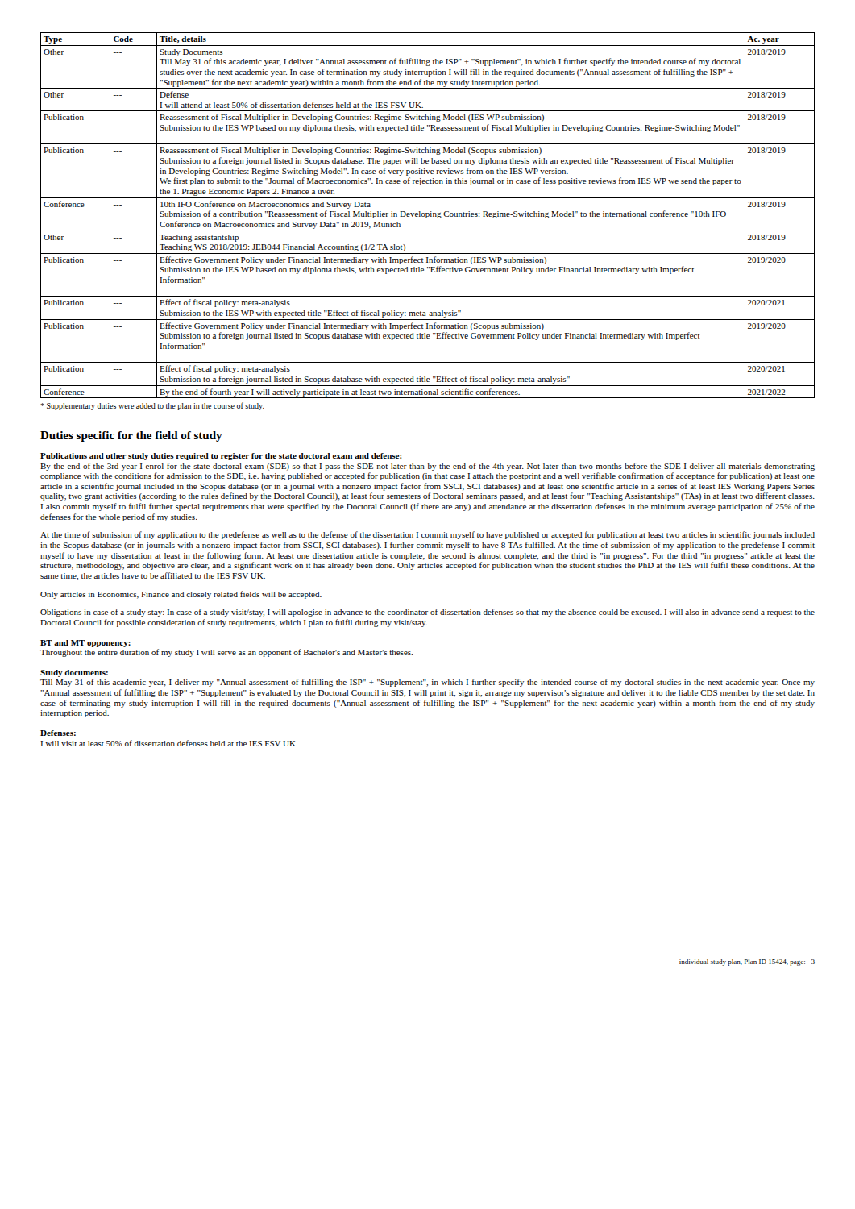| Type | Code | Title, details | Ac. year |
| --- | --- | --- | --- |
| Other | --- | Study Documents Till May 31 of this academic year, I deliver "Annual assessment of fulfilling the ISP" + "Supplement", in which I further specify the intended course of my doctoral studies over the next academic year. In case of termination my study interruption I will fill in the required documents ("Annual assessment of fulfilling the ISP" + "Supplement" for the next academic year) within a month from the end of the my study interruption period. | 2018/2019 |
| Other | --- | Defense I will attend at least 50% of dissertation defenses held at the IES FSV UK. | 2018/2019 |
| Publication | --- | Reassessment of Fiscal Multiplier in Developing Countries: Regime-Switching Model (IES WP submission) Submission to the IES WP based on my diploma thesis, with expected title "Reassessment of Fiscal Multiplier in Developing Countries: Regime-Switching Model" | 2018/2019 |
| Publication | --- | Reassessment of Fiscal Multiplier in Developing Countries: Regime-Switching Model (Scopus submission) Submission to a foreign journal listed in Scopus database. The paper will be based on my diploma thesis with an expected title "Reassessment of Fiscal Multiplier in Developing Countries: Regime-Switching Model". In case of very positive reviews from on the IES WP version. We first plan to submit to the "Journal of Macroeconomics". In case of rejection in this journal or in case of less positive reviews from IES WP we send the paper to the 1. Prague Economic Papers 2. Finance a úvěr. | 2018/2019 |
| Conference | --- | 10th IFO Conference on Macroeconomics and Survey Data Submission of a contribution "Reassessment of Fiscal Multiplier in Developing Countries: Regime-Switching Model" to the international conference "10th IFO Conference on Macroeconomics and Survey Data" in 2019, Munich | 2018/2019 |
| Other | --- | Teaching assistantship Teaching WS 2018/2019: JEB044 Financial Accounting (1/2 TA slot) | 2018/2019 |
| Publication | --- | Effective Government Policy under Financial Intermediary with Imperfect Information (IES WP submission) Submission to the IES WP based on my diploma thesis, with expected title "Effective Government Policy under Financial Intermediary with Imperfect Information" | 2019/2020 |
| Publication | --- | Effect of fiscal policy: meta-analysis Submission to the IES WP with expected title "Effect of fiscal policy: meta-analysis" | 2020/2021 |
| Publication | --- | Effective Government Policy under Financial Intermediary with Imperfect Information (Scopus submission) Submission to a foreign journal listed in Scopus database with expected title "Effective Government Policy under Financial Intermediary with Imperfect Information" | 2019/2020 |
| Publication | --- | Effect of fiscal policy: meta-analysis Submission to a foreign journal listed in Scopus database with expected title "Effect of fiscal policy: meta-analysis" | 2020/2021 |
| Conference | --- | By the end of fourth year I will actively participate in at least two international scientific conferences. | 2021/2022 |
* Supplementary duties were added to the plan in the course of study.
Duties specific for the field of study
Publications and other study duties required to register for the state doctoral exam and defense:
By the end of the 3rd year I enrol for the state doctoral exam (SDE) so that I pass the SDE not later than by the end of the 4th year. Not later than two months before the SDE I deliver all materials demonstrating compliance with the conditions for admission to the SDE, i.e. having published or accepted for publication (in that case I attach the postprint and a well verifiable confirmation of acceptance for publication) at least one article in a scientific journal included in the Scopus database (or in a journal with a nonzero impact factor from SSCI, SCI databases) and at least one scientific article in a series of at least IES Working Papers Series quality, two grant activities (according to the rules defined by the Doctoral Council), at least four semesters of Doctoral seminars passed, and at least four "Teaching Assistantships" (TAs) in at least two different classes. I also commit myself to fulfil further special requirements that were specified by the Doctoral Council (if there are any) and attendance at the dissertation defenses in the minimum average participation of 25% of the defenses for the whole period of my studies.
At the time of submission of my application to the predefense as well as to the defense of the dissertation I commit myself to have published or accepted for publication at least two articles in scientific journals included in the Scopus database (or in journals with a nonzero impact factor from SSCI, SCI databases). I further commit myself to have 8 TAs fulfilled. At the time of submission of my application to the predefense I commit myself to have my dissertation at least in the following form. At least one dissertation article is complete, the second is almost complete, and the third is "in progress". For the third "in progress" article at least the structure, methodology, and objective are clear, and a significant work on it has already been done. Only articles accepted for publication when the student studies the PhD at the IES will fulfil these conditions. At the same time, the articles have to be affiliated to the IES FSV UK.
Only articles in Economics, Finance and closely related fields will be accepted.
Obligations in case of a study stay: In case of a study visit/stay, I will apologise in advance to the coordinator of dissertation defenses so that my the absence could be excused. I will also in advance send a request to the Doctoral Council for possible consideration of study requirements, which I plan to fulfil during my visit/stay.
BT and MT opponency:
Throughout the entire duration of my study I will serve as an opponent of Bachelor's and Master's theses.
Study documents:
Till May 31 of this academic year, I deliver my "Annual assessment of fulfilling the ISP" + "Supplement", in which I further specify the intended course of my doctoral studies in the next academic year. Once my "Annual assessment of fulfilling the ISP" + "Supplement" is evaluated by the Doctoral Council in SIS, I will print it, sign it, arrange my supervisor's signature and deliver it to the liable CDS member by the set date. In case of terminating my study interruption I will fill in the required documents ("Annual assessment of fulfilling the ISP" + "Supplement" for the next academic year) within a month from the end of my study interruption period.
Defenses:
I will visit at least 50% of dissertation defenses held at the IES FSV UK.
individual study plan, Plan ID 15424, page: 3